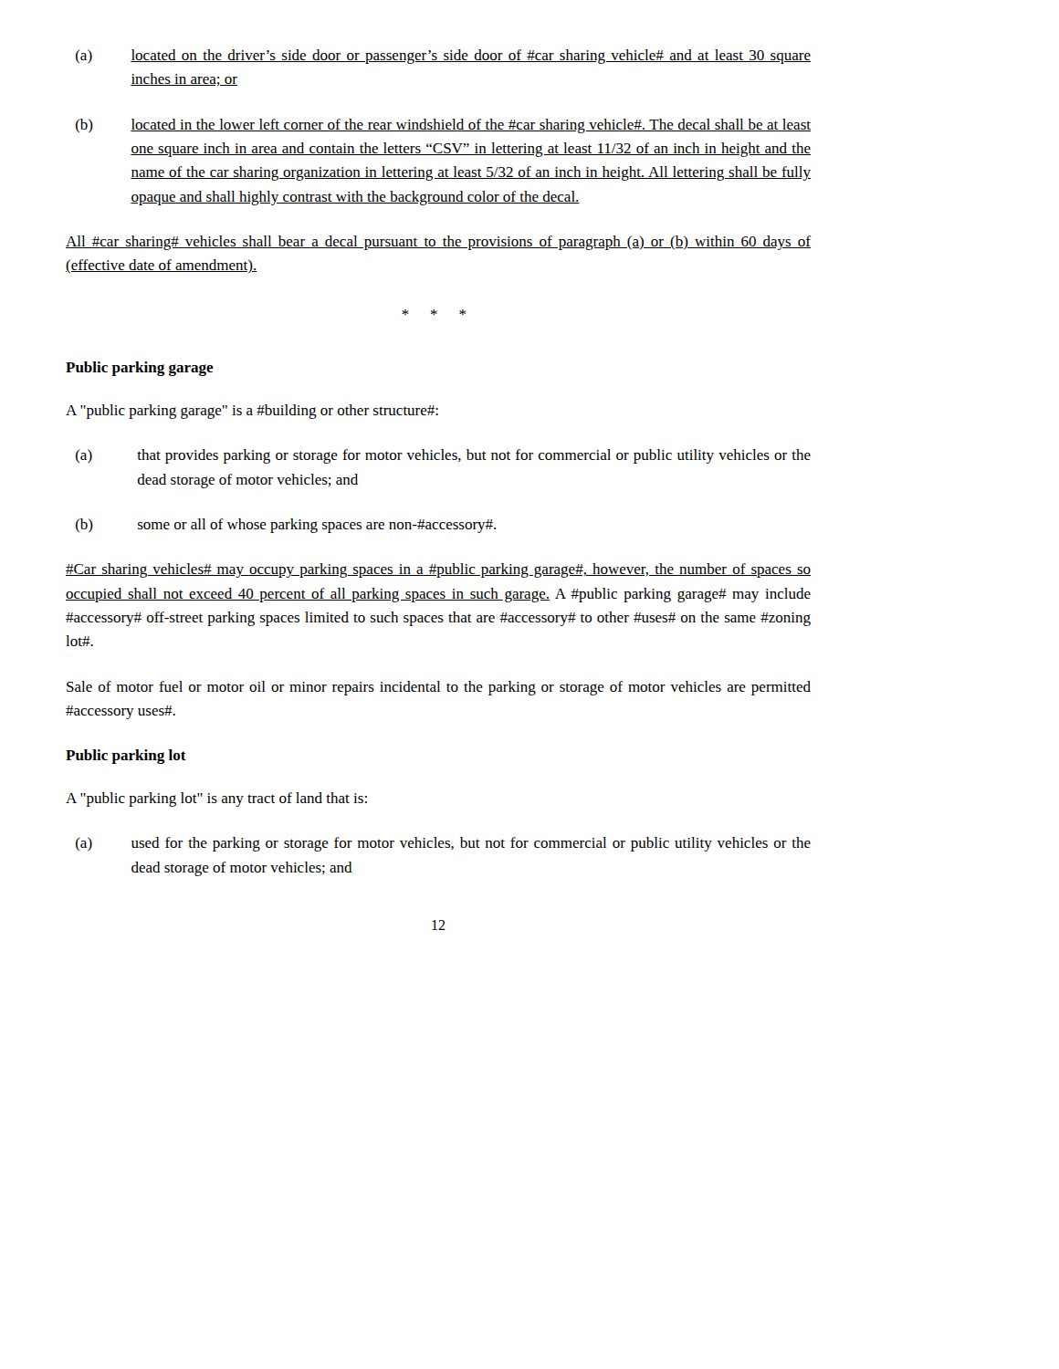(a)
located on the driver’s side door or passenger’s side door of #car sharing vehicle# and at least 30 square inches in area; or
(b)
located in the lower left corner of the rear windshield of the #car sharing vehicle#. The decal shall be at least one square inch in area and contain the letters “CSV” in lettering at least 11/32 of an inch in height and the name of the car sharing organization in lettering at least 5/32 of an inch in height. All lettering shall be fully opaque and shall highly contrast with the background color of the decal.
All #car sharing# vehicles shall bear a decal pursuant to the provisions of paragraph (a) or (b) within 60 days of (effective date of amendment).
* * *
Public parking garage
A "public parking garage" is a #building or other structure#:
(a)
that provides parking or storage for motor vehicles, but not for commercial or public utility vehicles or the dead storage of motor vehicles; and
(b)
some or all of whose parking spaces are non-#accessory#.
#Car sharing vehicles# may occupy parking spaces in a #public parking garage#, however, the number of spaces so occupied shall not exceed 40 percent of all parking spaces in such garage. A #public parking garage# may include #accessory# off-street parking spaces limited to such spaces that are #accessory# to other #uses# on the same #zoning lot#.
Sale of motor fuel or motor oil or minor repairs incidental to the parking or storage of motor vehicles are permitted #accessory uses#.
Public parking lot
A "public parking lot" is any tract of land that is:
(a)
used for the parking or storage for motor vehicles, but not for commercial or public utility vehicles or the dead storage of motor vehicles; and
12